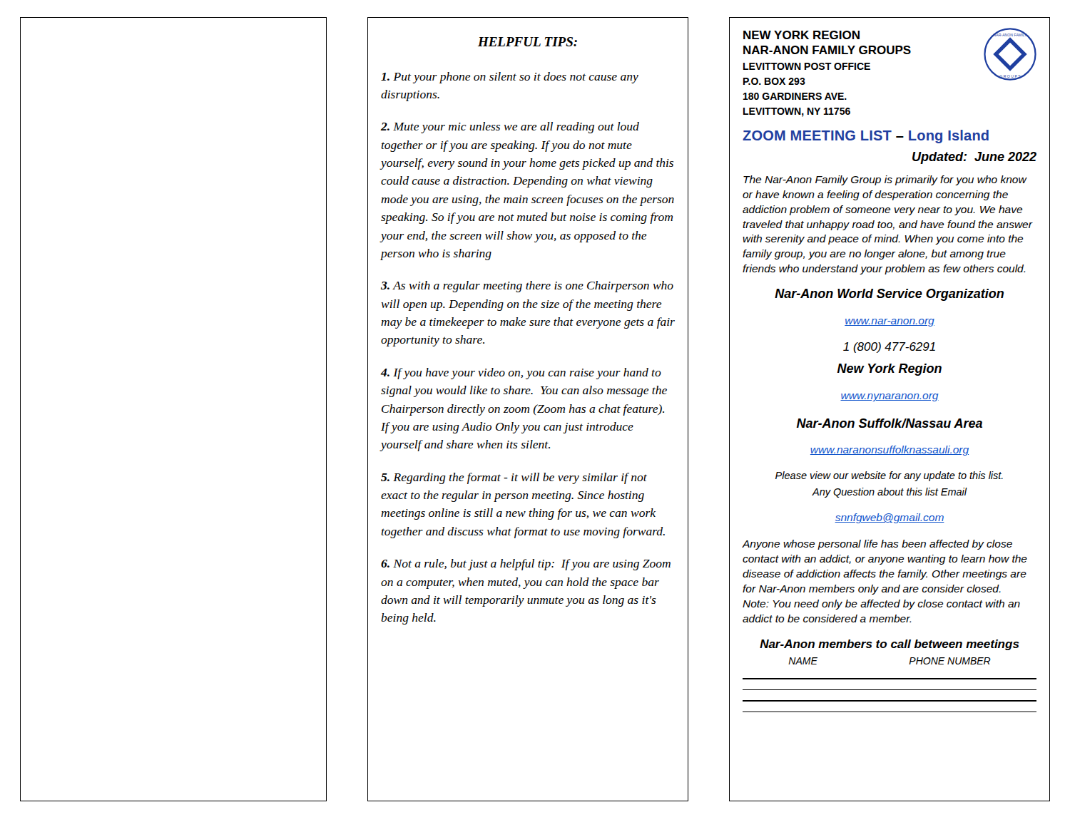HELPFUL TIPS:
1. Put your phone on silent so it does not cause any disruptions.
2. Mute your mic unless we are all reading out loud together or if you are speaking. If you do not mute yourself, every sound in your home gets picked up and this could cause a distraction. Depending on what viewing mode you are using, the main screen focuses on the person speaking. So if you are not muted but noise is coming from your end, the screen will show you, as opposed to the person who is sharing
3. As with a regular meeting there is one Chairperson who will open up. Depending on the size of the meeting there may be a timekeeper to make sure that everyone gets a fair opportunity to share.
4. If you have your video on, you can raise your hand to signal you would like to share. You can also message the Chairperson directly on zoom (Zoom has a chat feature). If you are using Audio Only you can just introduce yourself and share when its silent.
5. Regarding the format - it will be very similar if not exact to the regular in person meeting. Since hosting meetings online is still a new thing for us, we can work together and discuss what format to use moving forward.
6. Not a rule, but just a helpful tip: If you are using Zoom on a computer, when muted, you can hold the space bar down and it will temporarily unmute you as long as it's being held.
NAR-ANON FAMILY G R O U P S
NEW YORK REGION
NAR-ANON FAMILY GROUPS
LEVITTOWN POST OFFICE
P.O. BOX 293
180 GARDINERS AVE.
LEVITTOWN, NY 11756
ZOOM MEETING LIST – Long Island
Updated: June 2022
The Nar-Anon Family Group is primarily for you who know or have known a feeling of desperation concerning the addiction problem of someone very near to you. We have traveled that unhappy road too, and have found the answer with serenity and peace of mind. When you come into the family group, you are no longer alone, but among true friends who understand your problem as few others could.
Nar-Anon World Service Organization
www.nar-anon.org
1 (800) 477-6291
New York Region
www.nynaranon.org
Nar-Anon Suffolk/Nassau Area
www.naranonsuffolknassauli.org
Please view our website for any update to this list.
Any Question about this list Email
snnfgweb@gmail.com
Anyone whose personal life has been affected by close contact with an addict, or anyone wanting to learn how the disease of addiction affects the family. Other meetings are for Nar-Anon members only and are consider closed.
Note: You need only be affected by close contact with an addict to be considered a member.
Nar-Anon members to call between meetings
NAME PHONE NUMBER